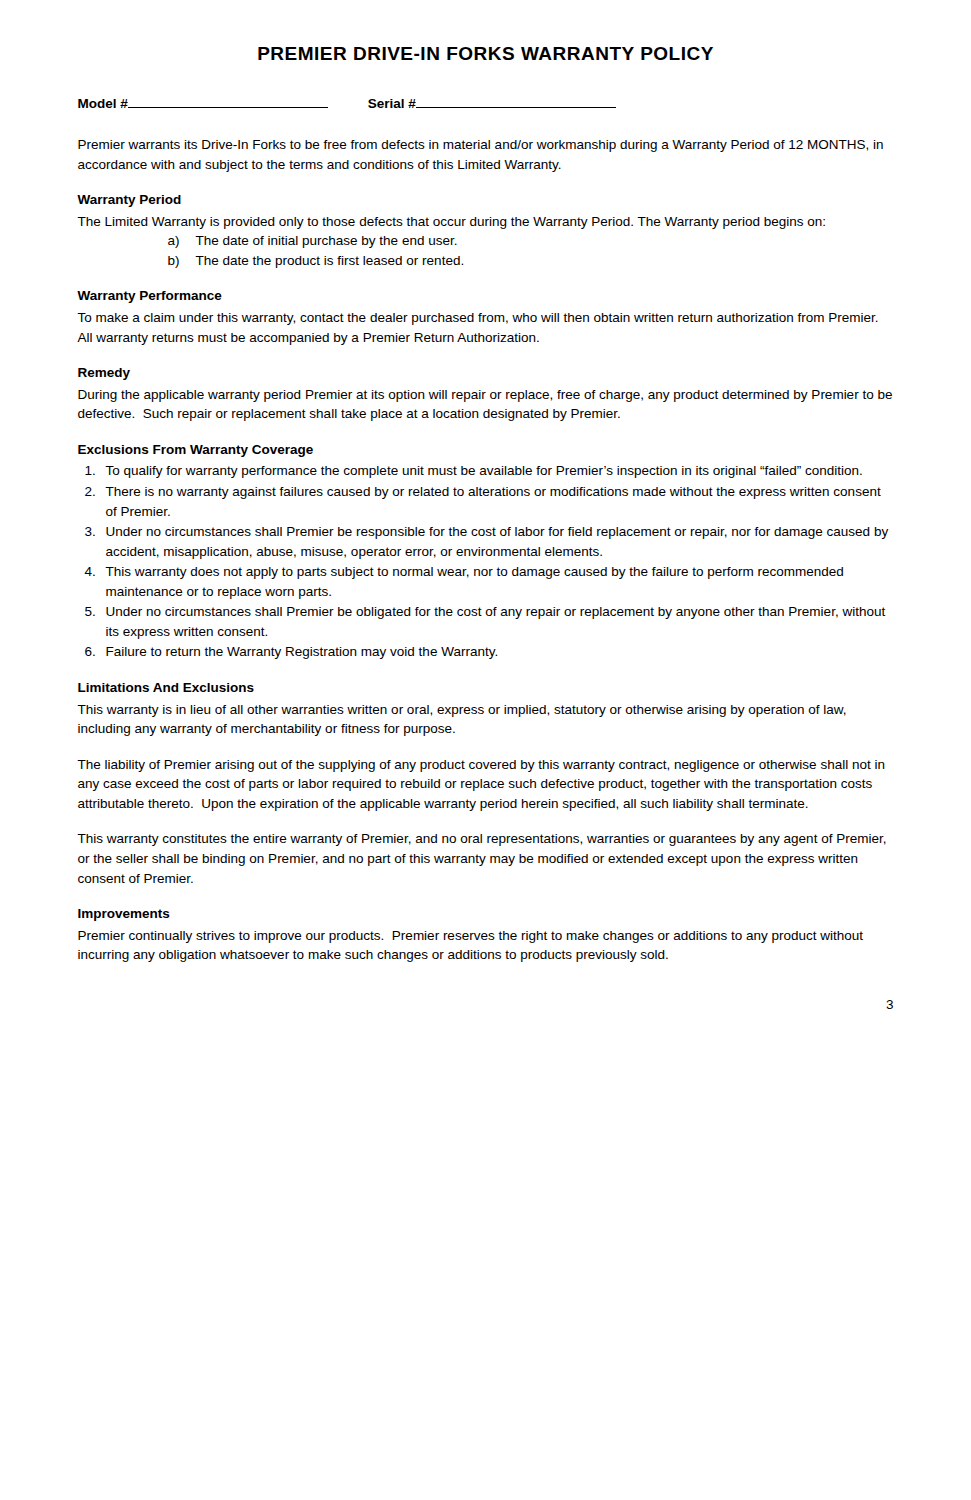PREMIER DRIVE-IN FORKS WARRANTY POLICY
Model #
Serial #
Premier warrants its Drive-In Forks to be free from defects in material and/or workmanship during a Warranty Period of 12 MONTHS, in accordance with and subject to the terms and conditions of this Limited Warranty.
Warranty Period
The Limited Warranty is provided only to those defects that occur during the Warranty Period. The Warranty period begins on:
a) The date of initial purchase by the end user.
b) The date the product is first leased or rented.
Warranty Performance
To make a claim under this warranty, contact the dealer purchased from, who will then obtain written return authorization from Premier. All warranty returns must be accompanied by a Premier Return Authorization.
Remedy
During the applicable warranty period Premier at its option will repair or replace, free of charge, any product determined by Premier to be defective. Such repair or replacement shall take place at a location designated by Premier.
Exclusions From Warranty Coverage
To qualify for warranty performance the complete unit must be available for Premier’s inspection in its original “failed” condition.
There is no warranty against failures caused by or related to alterations or modifications made without the express written consent of Premier.
Under no circumstances shall Premier be responsible for the cost of labor for field replacement or repair, nor for damage caused by accident, misapplication, abuse, misuse, operator error, or environmental elements.
This warranty does not apply to parts subject to normal wear, nor to damage caused by the failure to perform recommended maintenance or to replace worn parts.
Under no circumstances shall Premier be obligated for the cost of any repair or replacement by anyone other than Premier, without its express written consent.
Failure to return the Warranty Registration may void the Warranty.
Limitations And Exclusions
This warranty is in lieu of all other warranties written or oral, express or implied, statutory or otherwise arising by operation of law, including any warranty of merchantability or fitness for purpose.
The liability of Premier arising out of the supplying of any product covered by this warranty contract, negligence or otherwise shall not in any case exceed the cost of parts or labor required to rebuild or replace such defective product, together with the transportation costs attributable thereto. Upon the expiration of the applicable warranty period herein specified, all such liability shall terminate.
This warranty constitutes the entire warranty of Premier, and no oral representations, warranties or guarantees by any agent of Premier, or the seller shall be binding on Premier, and no part of this warranty may be modified or extended except upon the express written consent of Premier.
Improvements
Premier continually strives to improve our products. Premier reserves the right to make changes or additions to any product without incurring any obligation whatsoever to make such changes or additions to products previously sold.
3